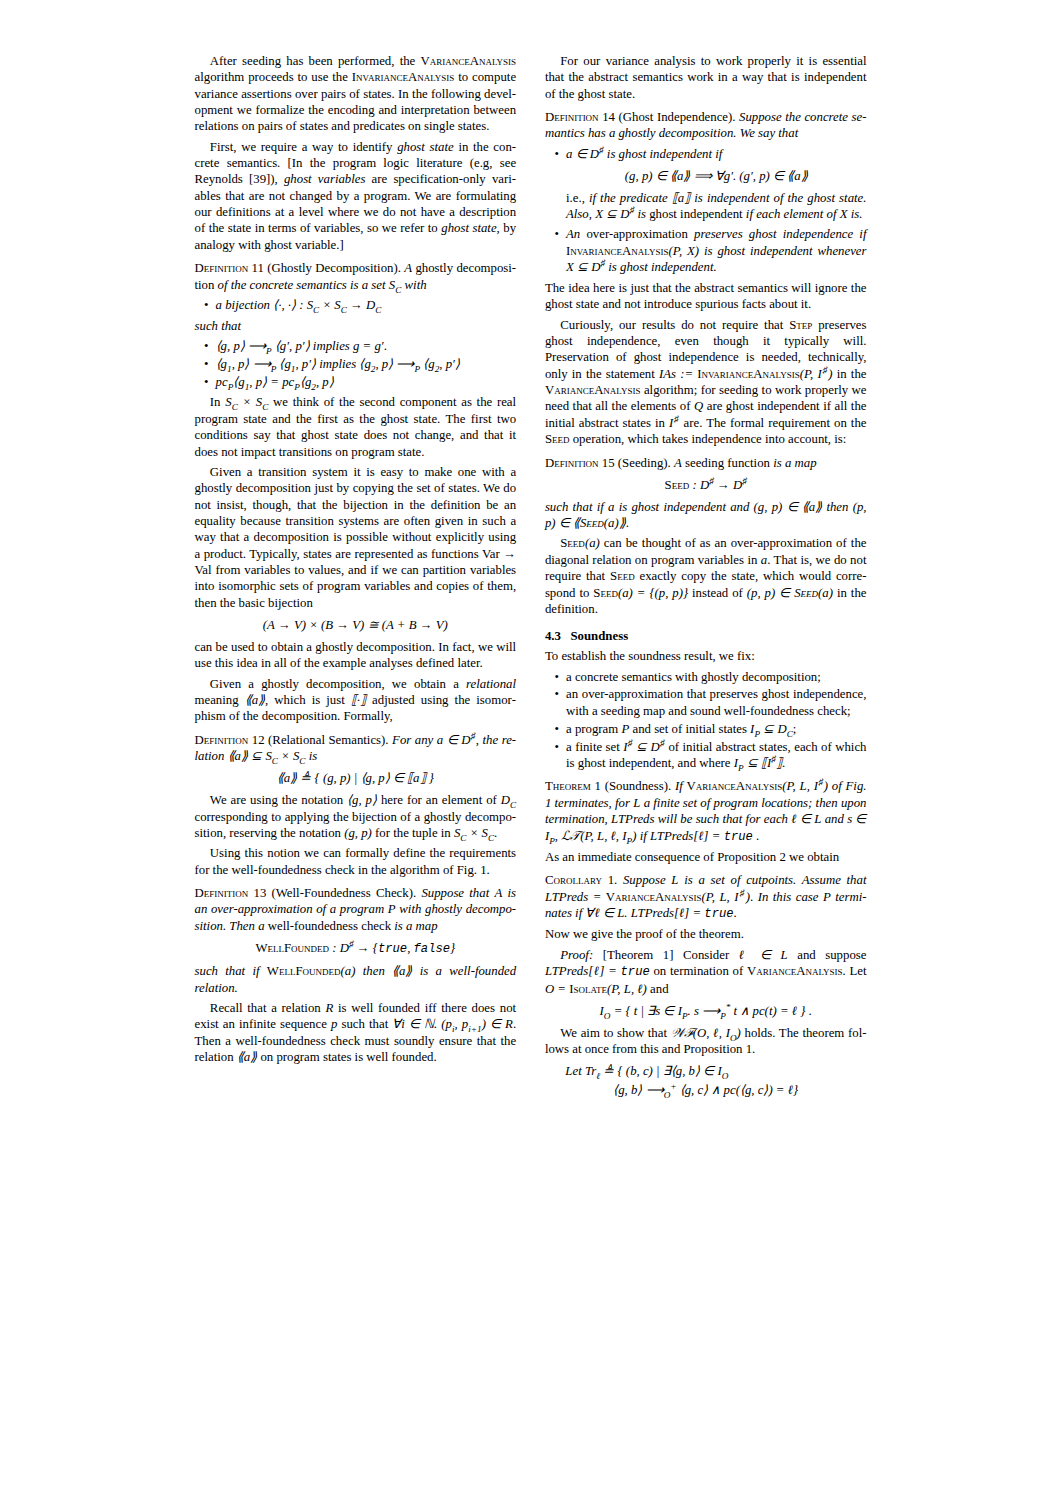After seeding has been performed, the VarianceAnalysis algorithm proceeds to use the InvarianceAnalysis to compute variance assertions over pairs of states. In the following development we formalize the encoding and interpretation between relations on pairs of states and predicates on single states.
First, we require a way to identify ghost state in the concrete semantics. [In the program logic literature (e.g, see Reynolds [39]), ghost variables are specification-only variables that are not changed by a program. We are formulating our definitions at a level where we do not have a description of the state in terms of variables, so we refer to ghost state, by analogy with ghost variable.]
Definition 11 (Ghostly Decomposition). A ghostly decomposition of the concrete semantics is a set SC with
a bijection ⟨·, ·⟩ : SC × SC → DC
such that
⟨g, p⟩ ⟶P ⟨g′, p′⟩ implies g = g′.
⟨g1, p⟩ ⟶P ⟨g1, p′⟩ implies ⟨g2, p⟩ ⟶P ⟨g2, p′⟩
pcP⟨g1, p⟩ = pcP⟨g2, p⟩
In SC × SC we think of the second component as the real program state and the first as the ghost state. The first two conditions say that ghost state does not change, and that it does not impact transitions on program state.
Given a transition system it is easy to make one with a ghostly decomposition just by copying the set of states. We do not insist, though, that the bijection in the definition be an equality because transition systems are often given in such a way that a decomposition is possible without explicitly using a product. Typically, states are represented as functions Var → Val from variables to values, and if we can partition variables into isomorphic sets of program variables and copies of them, then the basic bijection
(A → V) × (B → V) ≅ (A + B → V)
can be used to obtain a ghostly decomposition. In fact, we will use this idea in all of the example analyses defined later.
Given a ghostly decomposition, we obtain a relational meaning ⟪a⟫, which is just ⟦·⟧ adjusted using the isomorphism of the decomposition. Formally,
Definition 12 (Relational Semantics). For any a ∈ D♯, the relation ⟪a⟫ ⊆ SC × SC is
⟪a⟫ ≜ { (g, p) | ⟨g, p⟩ ∈ ⟦a⟧ }
We are using the notation ⟨g, p⟩ here for an element of DC corresponding to applying the bijection of a ghostly decomposition, reserving the notation (g, p) for the tuple in SC × SC.
Using this notion we can formally define the requirements for the well-foundedness check in the algorithm of Fig. 1.
Definition 13 (Well-Foundedness Check). Suppose that A is an over-approximation of a program P with ghostly decomposition. Then a well-foundedness check is a map
WellFounded : D♯ → {true, false}
such that if WellFounded(a) then ⟪a⟫ is a well-founded relation.
Recall that a relation R is well founded iff there does not exist an infinite sequence p such that ∀i ∈ ℕ. (pi, pi+1) ∈ R. Then a well-foundedness check must soundly ensure that the relation ⟪a⟫ on program states is well founded.
For our variance analysis to work properly it is essential that the abstract semantics work in a way that is independent of the ghost state.
Definition 14 (Ghost Independence). Suppose the concrete semantics has a ghostly decomposition. We say that
a ∈ D♯ is ghost independent if
(g, p) ∈ ⟪a⟫ ⟹ ∀g′. (g′, p) ∈ ⟪a⟫
i.e., if the predicate ⟦a⟧ is independent of the ghost state. Also, X ⊆ D♯ is ghost independent if each element of X is.
An over-approximation preserves ghost independence if InvarianceAnalysis(P, X) is ghost independent whenever X ⊆ D♯ is ghost independent.
The idea here is just that the abstract semantics will ignore the ghost state and not introduce spurious facts about it.
Curiously, our results do not require that Step preserves ghost independence, even though it typically will. Preservation of ghost independence is needed, technically, only in the statement IAs := InvarianceAnalysis(P, I♯) in the VarianceAnalysis algorithm; for seeding to work properly we need that all the elements of Q are ghost independent if all the initial abstract states in I♯ are. The formal requirement on the Seed operation, which takes independence into account, is:
Definition 15 (Seeding). A seeding function is a map
Seed : D♯ → D♯
such that if a is ghost independent and (g, p) ∈ ⟪a⟫ then (p, p) ∈ ⟪Seed(a)⟫.
Seed(a) can be thought of as an over-approximation of the diagonal relation on program variables in a. That is, we do not require that Seed exactly copy the state, which would correspond to Seed(a) = {(p, p)} instead of (p, p) ∈ Seed(a) in the definition.
4.3 Soundness
To establish the soundness result, we fix:
a concrete semantics with ghostly decomposition;
an over-approximation that preserves ghost independence, with a seeding map and sound well-foundedness check;
a program P and set of initial states IP ⊆ DC;
a finite set I♯ ⊆ D♯ of initial abstract states, each of which is ghost independent, and where IP ⊆ ⟦I♯⟧.
Theorem 1 (Soundness). If VarianceAnalysis(P, L, I♯) of Fig. 1 terminates, for L a finite set of program locations; then upon termination, LTPreds will be such that for each ℓ ∈ L and s ∈ IP, ℒ𝒯(P, L, ℓ, IP) if LTPreds[ℓ] = true .
As an immediate consequence of Proposition 2 we obtain
Corollary 1. Suppose L is a set of cutpoints. Assume that LTPreds = VarianceAnalysis(P, L, I♯). In this case P terminates if ∀ℓ ∈ L. LTPreds[ℓ] = true.
Now we give the proof of the theorem.
Proof: [Theorem 1] Consider ℓ ∈ L and suppose LTPreds[ℓ] = true on termination of VarianceAnalysis. Let O = Isolate(P, L, ℓ) and
IO = { t | ∃s ∈ IP. s ⟶P* t ∧ pc(t) = ℓ } .
We aim to show that 𝒲ℱ(O, ℓ, IO) holds. The theorem follows at once from this and Proposition 1.
Let Trℓ ≜ { (b, c) | ∃⟨g, b⟩ ∈ IO
⟨g, b⟩ ⟶O+ ⟨g, c⟩ ∧ pc(⟨g, c⟩) = ℓ}